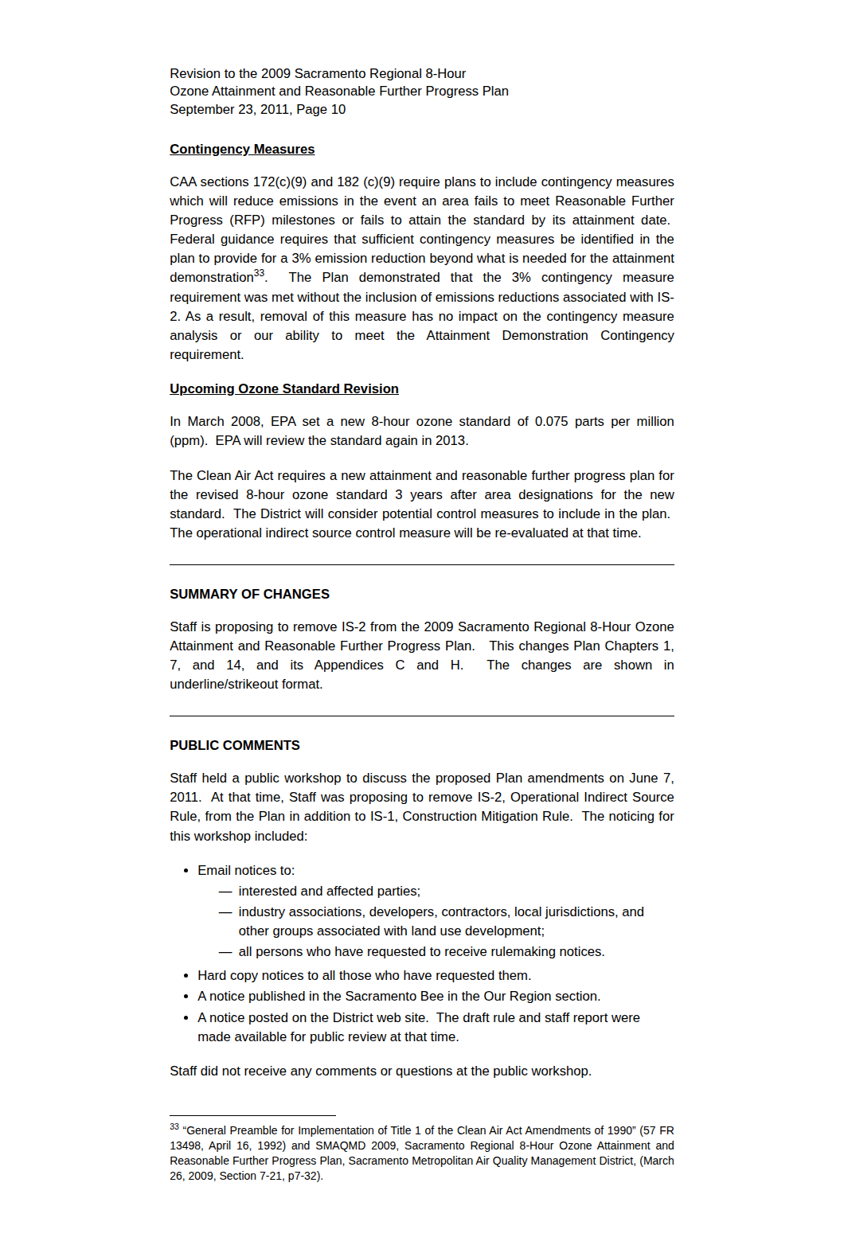Revision to the 2009 Sacramento Regional 8-Hour
Ozone Attainment and Reasonable Further Progress Plan
September 23, 2011, Page 10
Contingency Measures
CAA sections 172(c)(9) and 182 (c)(9) require plans to include contingency measures which will reduce emissions in the event an area fails to meet Reasonable Further Progress (RFP) milestones or fails to attain the standard by its attainment date. Federal guidance requires that sufficient contingency measures be identified in the plan to provide for a 3% emission reduction beyond what is needed for the attainment demonstration33. The Plan demonstrated that the 3% contingency measure requirement was met without the inclusion of emissions reductions associated with IS-2. As a result, removal of this measure has no impact on the contingency measure analysis or our ability to meet the Attainment Demonstration Contingency requirement.
Upcoming Ozone Standard Revision
In March 2008, EPA set a new 8-hour ozone standard of 0.075 parts per million (ppm). EPA will review the standard again in 2013.
The Clean Air Act requires a new attainment and reasonable further progress plan for the revised 8-hour ozone standard 3 years after area designations for the new standard. The District will consider potential control measures to include in the plan. The operational indirect source control measure will be re-evaluated at that time.
SUMMARY OF CHANGES
Staff is proposing to remove IS-2 from the 2009 Sacramento Regional 8-Hour Ozone Attainment and Reasonable Further Progress Plan. This changes Plan Chapters 1, 7, and 14, and its Appendices C and H. The changes are shown in underline/strikeout format.
PUBLIC COMMENTS
Staff held a public workshop to discuss the proposed Plan amendments on June 7, 2011. At that time, Staff was proposing to remove IS-2, Operational Indirect Source Rule, from the Plan in addition to IS-1, Construction Mitigation Rule. The noticing for this workshop included:
Email notices to:
interested and affected parties;
industry associations, developers, contractors, local jurisdictions, and other groups associated with land use development;
all persons who have requested to receive rulemaking notices.
Hard copy notices to all those who have requested them.
A notice published in the Sacramento Bee in the Our Region section.
A notice posted on the District web site. The draft rule and staff report were made available for public review at that time.
Staff did not receive any comments or questions at the public workshop.
33 “General Preamble for Implementation of Title 1 of the Clean Air Act Amendments of 1990” (57 FR 13498, April 16, 1992) and SMAQMD 2009, Sacramento Regional 8-Hour Ozone Attainment and Reasonable Further Progress Plan, Sacramento Metropolitan Air Quality Management District, (March 26, 2009, Section 7-21, p7-32).